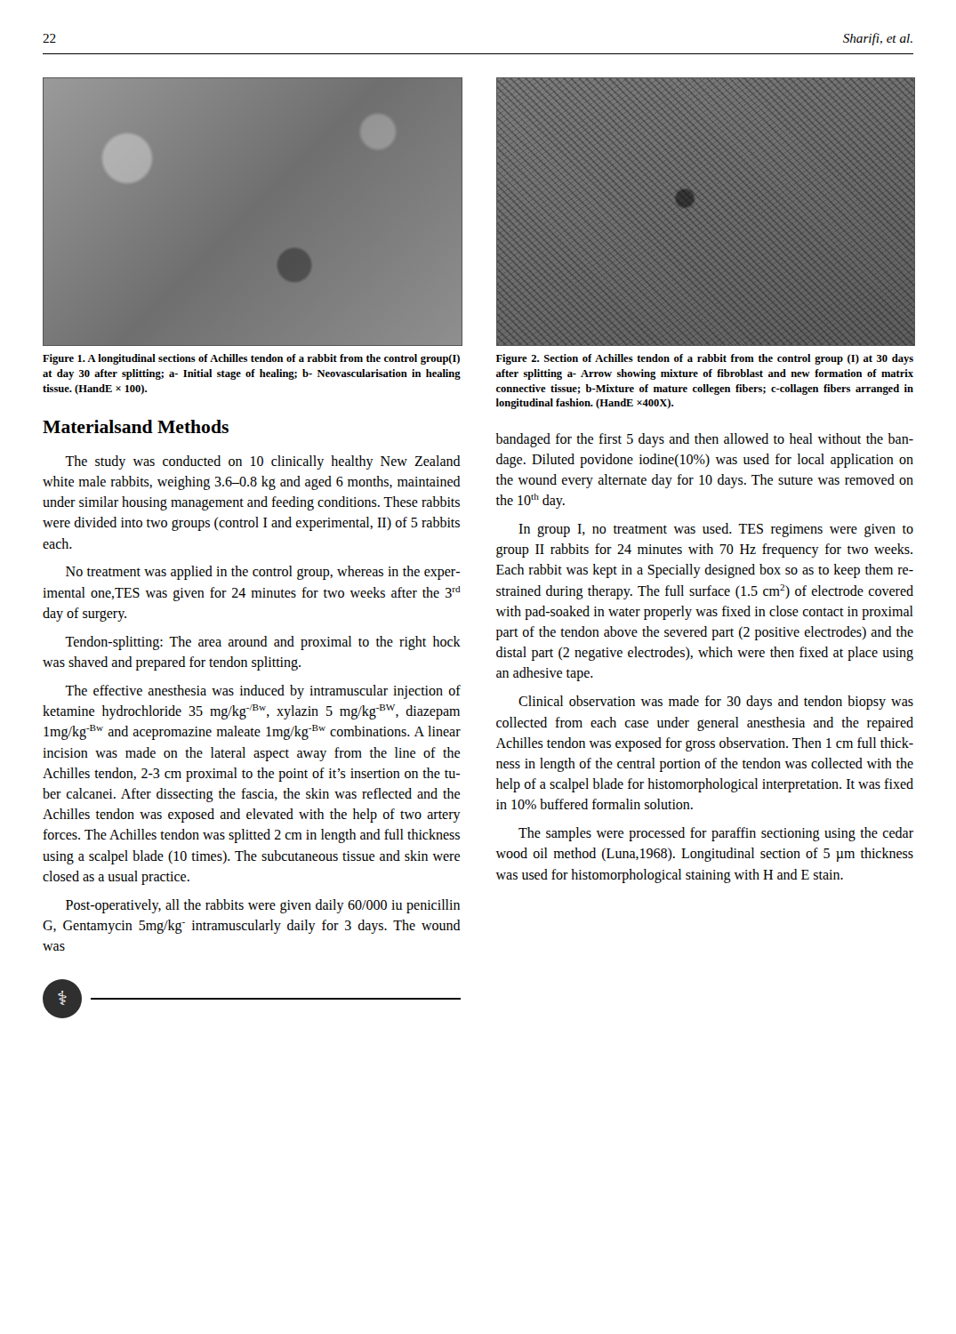22 Sharifi, et al.
Figure 1. A longitudinal sections of Achilles tendon of a rabbit from the control group(I) at day 30 after splitting; a- Initial stage of healing; b- Neovascularisation in healing tissue. (HandE × 100).
Materialsand Methods
The study was conducted on 10 clinically healthy New Zealand white male rabbits, weighing 3.6–0.8 kg and aged 6 months, maintained under similar housing management and feeding conditions. These rabbits were divided into two groups (control I and experimental, II) of 5 rabbits each.
No treatment was applied in the control group, whereas in the experimental one,TES was given for 24 minutes for two weeks after the 3rd day of surgery.
Tendon-splitting: The area around and proximal to the right hock was shaved and prepared for tendon splitting.
The effective anesthesia was induced by intramuscular injection of ketamine hydrochloride 35 mg/kg-/Bw, xylazin 5 mg/kg-BW, diazepam 1mg/kg-Bw and acepromazine maleate 1mg/kg-Bw combinations. A linear incision was made on the lateral aspect away from the line of the Achilles tendon, 2-3 cm proximal to the point of it’s insertion on the tuber calcanei. After dissecting the fascia, the skin was reflected and the Achilles tendon was exposed and elevated with the help of two artery forces. The Achilles tendon was splitted 2 cm in length and full thickness using a scalpel blade (10 times). The subcutaneous tissue and skin were closed as a usual practice.
Post-operatively, all the rabbits were given daily 60/000 iu penicillin G, Gentamycin 5mg/kg- intramuscularly daily for 3 days. The wound was
⚕
Figure 2. Section of Achilles tendon of a rabbit from the control group (I) at 30 days after splitting a- Arrow showing mixture of fibroblast and new formation of matrix connective tissue; b-Mixture of mature collegen fibers; c-collagen fibers arranged in longitudinal fashion. (HandE ×400X).
bandaged for the first 5 days and then allowed to heal without the bandage. Diluted povidone iodine(10%) was used for local application on the wound every alternate day for 10 days. The suture was removed on the 10th day.
In group I, no treatment was used. TES regimens were given to group II rabbits for 24 minutes with 70 Hz frequency for two weeks. Each rabbit was kept in a Specially designed box so as to keep them restrained during therapy. The full surface (1.5 cm2) of electrode covered with pad-soaked in water properly was fixed in close contact in proximal part of the tendon above the severed part (2 positive electrodes) and the distal part (2 negative electrodes), which were then fixed at place using an adhesive tape.
Clinical observation was made for 30 days and tendon biopsy was collected from each case under general anesthesia and the repaired Achilles tendon was exposed for gross observation. Then 1 cm full thickness in length of the central portion of the tendon was collected with the help of a scalpel blade for histomorphological interpretation. It was fixed in 10% buffered formalin solution.
The samples were processed for paraffin sectioning using the cedar wood oil method (Luna,1968). Longitudinal section of 5 µm thickness was used for histomorphological staining with H and E stain.